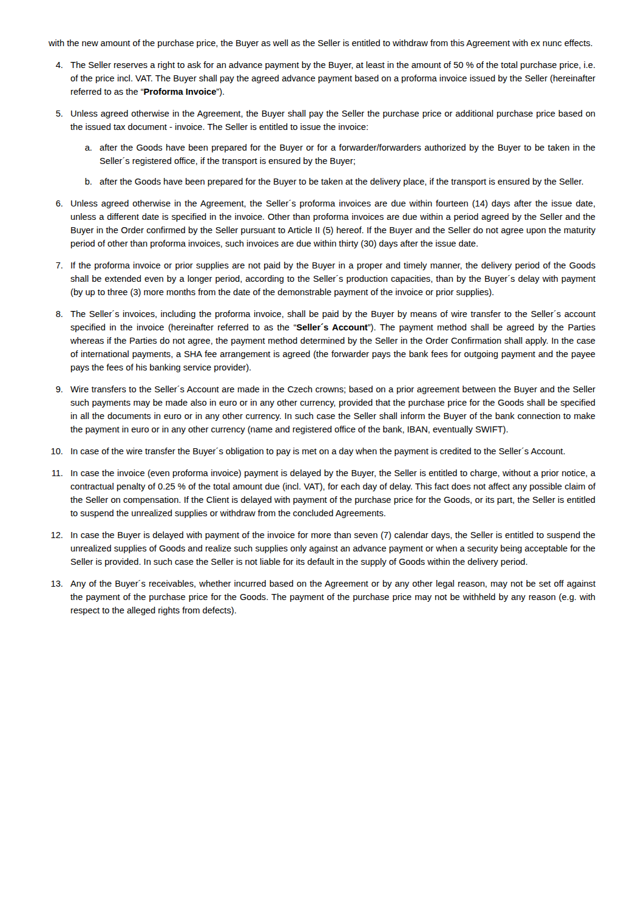with the new amount of the purchase price, the Buyer as well as the Seller is entitled to withdraw from this Agreement with ex nunc effects.
The Seller reserves a right to ask for an advance payment by the Buyer, at least in the amount of 50 % of the total purchase price, i.e. of the price incl. VAT. The Buyer shall pay the agreed advance payment based on a proforma invoice issued by the Seller (hereinafter referred to as the “Proforma Invoice”).
Unless agreed otherwise in the Agreement, the Buyer shall pay the Seller the purchase price or additional purchase price based on the issued tax document - invoice. The Seller is entitled to issue the invoice:
after the Goods have been prepared for the Buyer or for a forwarder/forwarders authorized by the Buyer to be taken in the Seller´s registered office, if the transport is ensured by the Buyer;
after the Goods have been prepared for the Buyer to be taken at the delivery place, if the transport is ensured by the Seller.
Unless agreed otherwise in the Agreement, the Seller´s proforma invoices are due within fourteen (14) days after the issue date, unless a different date is specified in the invoice. Other than proforma invoices are due within a period agreed by the Seller and the Buyer in the Order confirmed by the Seller pursuant to Article II (5) hereof. If the Buyer and the Seller do not agree upon the maturity period of other than proforma invoices, such invoices are due within thirty (30) days after the issue date.
If the proforma invoice or prior supplies are not paid by the Buyer in a proper and timely manner, the delivery period of the Goods shall be extended even by a longer period, according to the Seller´s production capacities, than by the Buyer´s delay with payment (by up to three (3) more months from the date of the demonstrable payment of the invoice or prior supplies).
The Seller´s invoices, including the proforma invoice, shall be paid by the Buyer by means of wire transfer to the Seller´s account specified in the invoice (hereinafter referred to as the “Seller´s Account”). The payment method shall be agreed by the Parties whereas if the Parties do not agree, the payment method determined by the Seller in the Order Confirmation shall apply. In the case of international payments, a SHA fee arrangement is agreed (the forwarder pays the bank fees for outgoing payment and the payee pays the fees of his banking service provider).
Wire transfers to the Seller´s Account are made in the Czech crowns; based on a prior agreement between the Buyer and the Seller such payments may be made also in euro or in any other currency, provided that the purchase price for the Goods shall be specified in all the documents in euro or in any other currency. In such case the Seller shall inform the Buyer of the bank connection to make the payment in euro or in any other currency (name and registered office of the bank, IBAN, eventually SWIFT).
In case of the wire transfer the Buyer´s obligation to pay is met on a day when the payment is credited to the Seller´s Account.
In case the invoice (even proforma invoice) payment is delayed by the Buyer, the Seller is entitled to charge, without a prior notice, a contractual penalty of 0.25 % of the total amount due (incl. VAT), for each day of delay. This fact does not affect any possible claim of the Seller on compensation. If the Client is delayed with payment of the purchase price for the Goods, or its part, the Seller is entitled to suspend the unrealized supplies or withdraw from the concluded Agreements.
In case the Buyer is delayed with payment of the invoice for more than seven (7) calendar days, the Seller is entitled to suspend the unrealized supplies of Goods and realize such supplies only against an advance payment or when a security being acceptable for the Seller is provided. In such case the Seller is not liable for its default in the supply of Goods within the delivery period.
Any of the Buyer´s receivables, whether incurred based on the Agreement or by any other legal reason, may not be set off against the payment of the purchase price for the Goods. The payment of the purchase price may not be withheld by any reason (e.g. with respect to the alleged rights from defects).